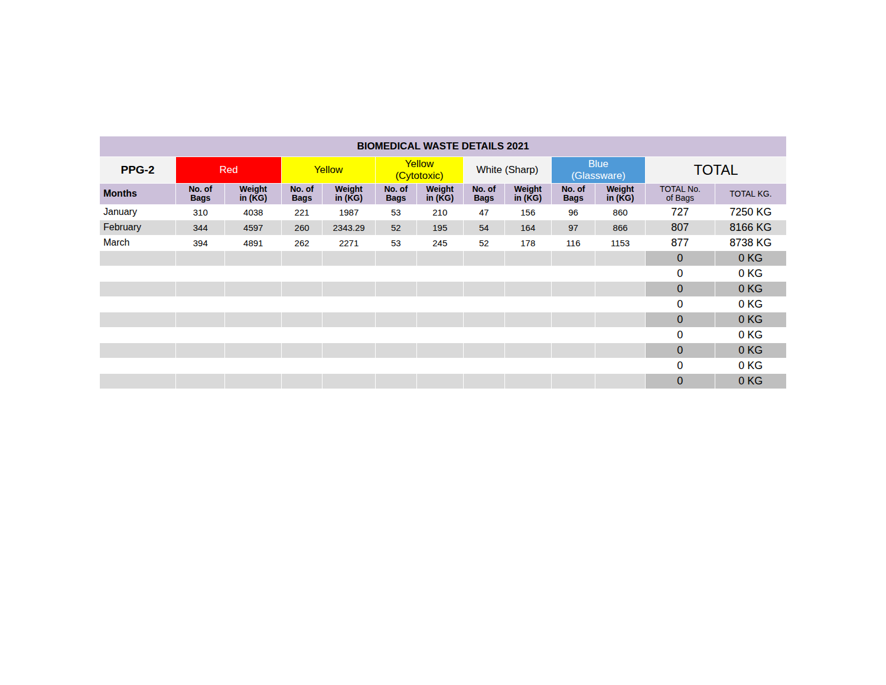| BIOMEDICAL WASTE DETAILS 2021 |
| PPG-2 | Red | Yellow | Yellow (Cytotoxic) | White (Sharp) | Blue (Glassware) | TOTAL |
| Months | No. of Bags | Weight in (KG) | No. of Bags | Weight in (KG) | No. of Bags | Weight in (KG) | No. of Bags | Weight in (KG) | No. of Bags | Weight in (KG) | TOTAL No. of Bags | TOTAL KG. |
| January | 310 | 4038 | 221 | 1987 | 53 | 210 | 47 | 156 | 96 | 860 | 727 | 7250 KG |
| February | 344 | 4597 | 260 | 2343.29 | 52 | 195 | 54 | 164 | 97 | 866 | 807 | 8166 KG |
| March | 394 | 4891 | 262 | 2271 | 53 | 245 | 52 | 178 | 116 | 1153 | 877 | 8738 KG |
| | | | | | | | | | | | 0 | 0 KG |
| | | | | | | | | | | | 0 | 0 KG |
| | | | | | | | | | | | 0 | 0 KG |
| | | | | | | | | | | | 0 | 0 KG |
| | | | | | | | | | | | 0 | 0 KG |
| | | | | | | | | | | | 0 | 0 KG |
| | | | | | | | | | | | 0 | 0 KG |
| | | | | | | | | | | | 0 | 0 KG |
| | | | | | | | | | | | 0 | 0 KG |